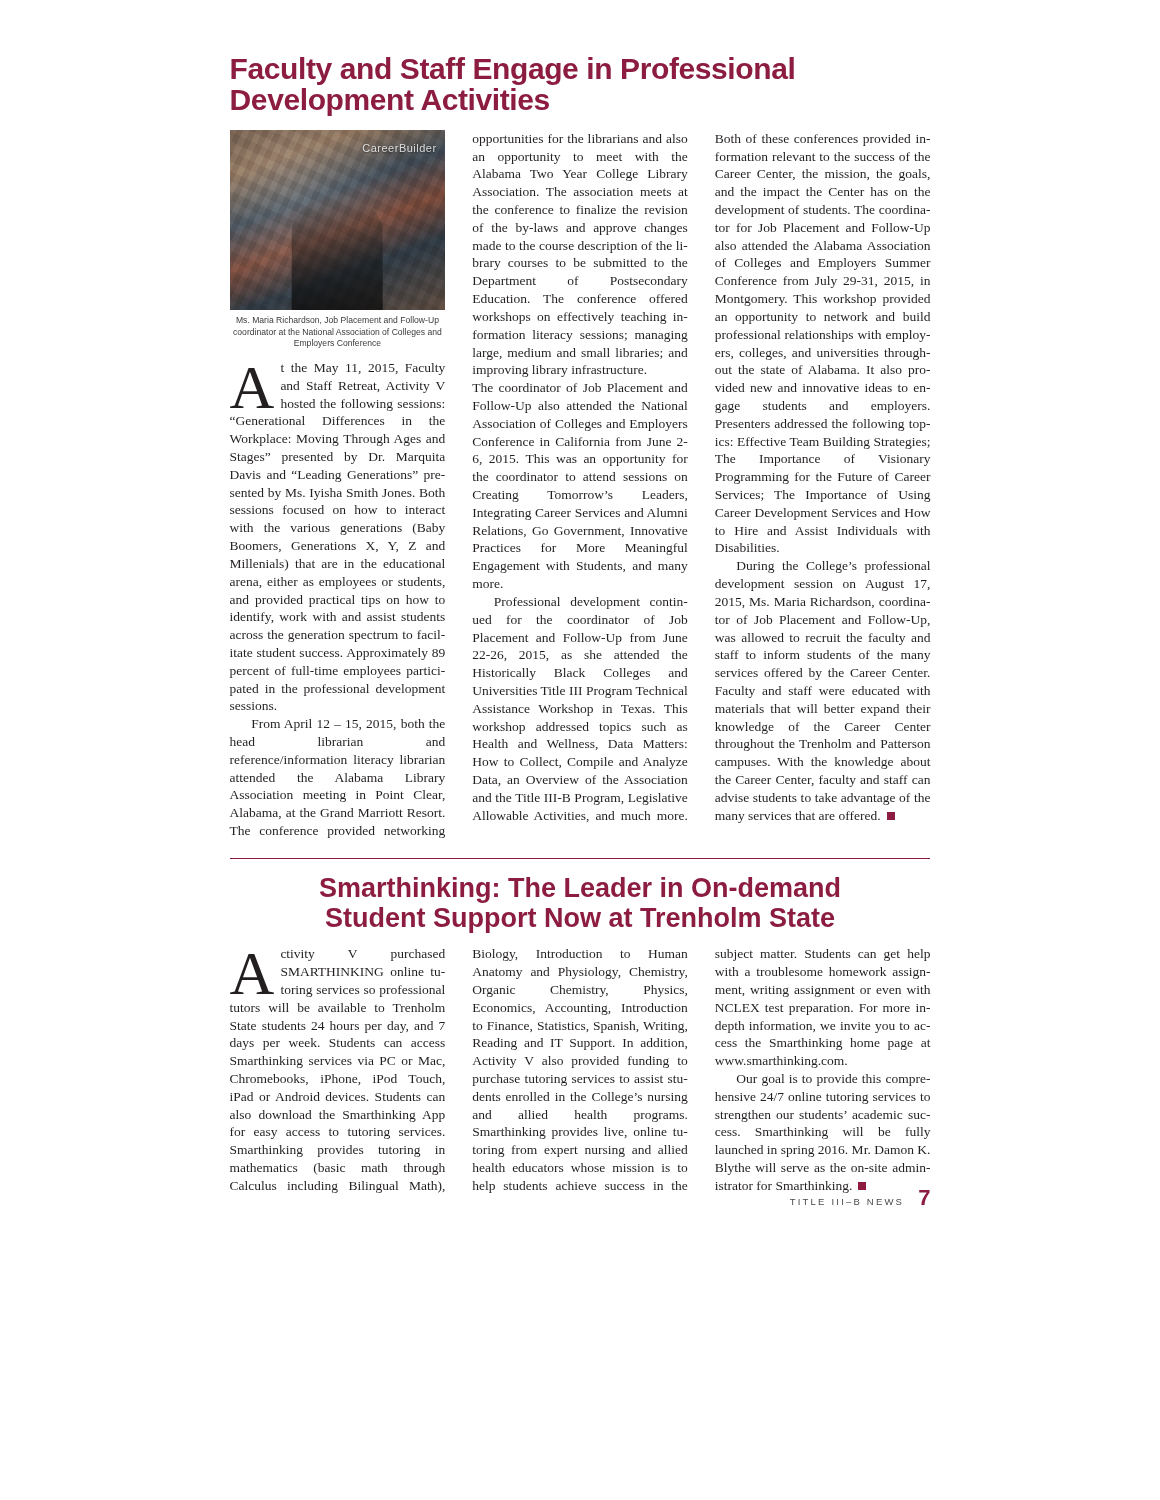Faculty and Staff Engage in Professional Development Activities
CareerBuilder
Ms. Maria Richardson, Job Placement and Follow-Up coordinator at the National Association of Colleges and Employers Conference
At the May 11, 2015, Faculty and Staff Retreat, Activity V hosted the following sessions: “Generational Differences in the Workplace: Moving Through Ages and Stages” presented by Dr. Marquita Davis and “Leading Generations” presented by Ms. Iyisha Smith Jones. Both sessions focused on how to interact with the various generations (Baby Boomers, Generations X, Y, Z and Millenials) that are in the educational arena, either as employees or students, and provided practical tips on how to identify, work with and assist students across the generation spectrum to facilitate student success. Approximately 89 percent of full-time employees participated in the professional development sessions.
From April 12 – 15, 2015, both the head librarian and reference/information literacy librarian attended the Alabama Library Association meeting in Point Clear, Alabama, at the Grand Marriott Resort. The conference provided networking opportunities for the librarians and also an opportunity to meet with the Alabama Two Year College Library Association. The association meets at the conference to finalize the revision of the by-laws and approve changes made to the course description of the library courses to be submitted to the Department of Postsecondary Education. The conference offered workshops on effectively teaching information literacy sessions; managing large, medium and small libraries; and improving library infrastructure.
The coordinator of Job Placement and Follow-Up also attended the National Association of Colleges and Employers Conference in California from June 2-6, 2015. This was an opportunity for the coordinator to attend sessions on Creating Tomorrow’s Leaders, Integrating Career Services and Alumni Relations, Go Government, Innovative Practices for More Meaningful Engagement with Students, and many more.
Professional development continued for the coordinator of Job Placement and Follow-Up from June 22-26, 2015, as she attended the Historically Black Colleges and Universities Title III Program Technical Assistance Workshop in Texas. This workshop addressed topics such as Health and Wellness, Data Matters: How to Collect, Compile and Analyze Data, an Overview of the Association and the Title III-B Program, Legislative Allowable Activities, and much more. Both of these conferences provided information relevant to the success of the Career Center, the mission, the goals, and the impact the Center has on the development of students. The coordinator for Job Placement and Follow-Up also attended the Alabama Association of Colleges and Employers Summer Conference from July 29-31, 2015, in Montgomery. This workshop provided an opportunity to network and build professional relationships with employers, colleges, and universities throughout the state of Alabama. It also provided new and innovative ideas to engage students and employers. Presenters addressed the following topics: Effective Team Building Strategies; The Importance of Visionary Programming for the Future of Career Services; The Importance of Using Career Development Services and How to Hire and Assist Individuals with Disabilities.
During the College’s professional development session on August 17, 2015, Ms. Maria Richardson, coordinator of Job Placement and Follow-Up, was allowed to recruit the faculty and staff to inform students of the many services offered by the Career Center. Faculty and staff were educated with materials that will better expand their knowledge of the Career Center throughout the Trenholm and Patterson campuses. With the knowledge about the Career Center, faculty and staff can advise students to take advantage of the many services that are offered.
Smarthinking: The Leader in On-demand
Student Support Now at Trenholm State
Activity V purchased SMARTHINKING online tutoring services so professional tutors will be available to Trenholm State students 24 hours per day, and 7 days per week. Students can access Smarthinking services via PC or Mac, Chromebooks, iPhone, iPod Touch, iPad or Android devices. Students can also download the Smarthinking App for easy access to tutoring services. Smarthinking provides tutoring in mathematics (basic math through Calculus including Bilingual Math), Biology, Introduction to Human Anatomy and Physiology, Chemistry, Organic Chemistry, Physics, Economics, Accounting, Introduction to Finance, Statistics, Spanish, Writing, Reading and IT Support. In addition, Activity V also provided funding to purchase tutoring services to assist students enrolled in the College’s nursing and allied health programs. Smarthinking provides live, online tutoring from expert nursing and allied health educators whose mission is to help students achieve success in the subject matter. Students can get help with a troublesome homework assignment, writing assignment or even with NCLEX test preparation. For more in-depth information, we invite you to access the Smarthinking home page at www.smarthinking.com.
Our goal is to provide this comprehensive 24/7 online tutoring services to strengthen our students’ academic success. Smarthinking will be fully launched in spring 2016. Mr. Damon K. Blythe will serve as the on-site administrator for Smarthinking.
Title III–B News 7